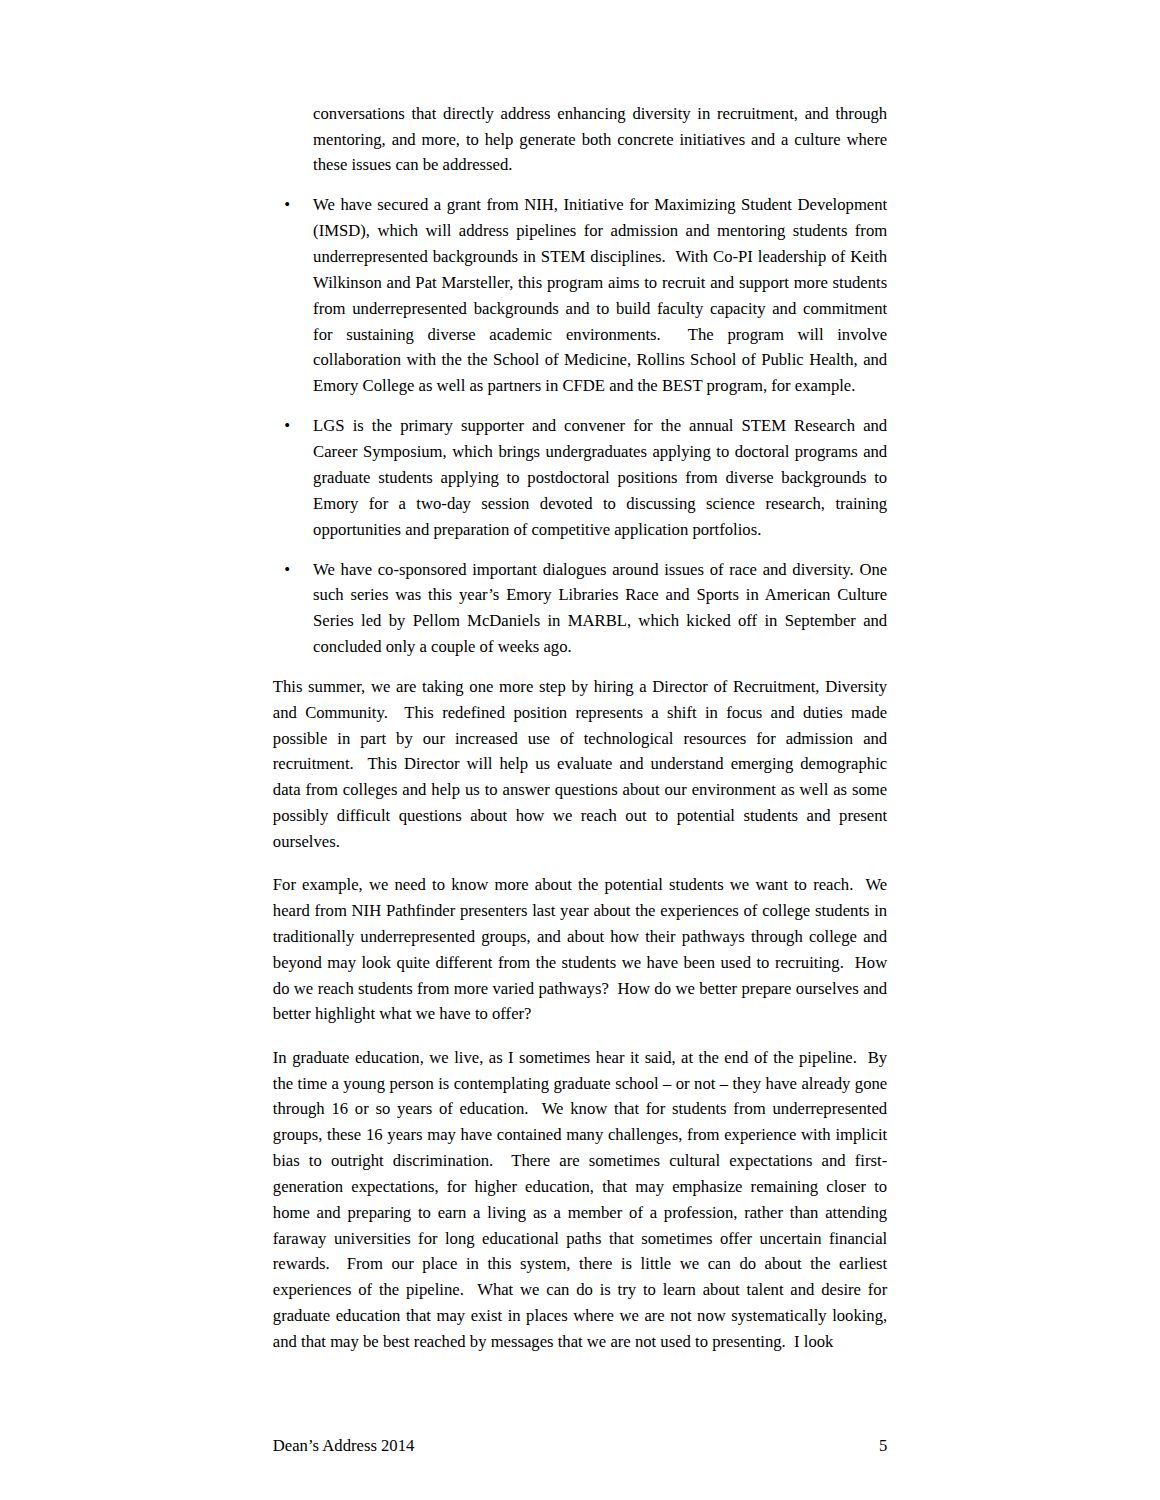conversations that directly address enhancing diversity in recruitment, and through mentoring, and more, to help generate both concrete initiatives and a culture where these issues can be addressed.
We have secured a grant from NIH, Initiative for Maximizing Student Development (IMSD), which will address pipelines for admission and mentoring students from underrepresented backgrounds in STEM disciplines. With Co-PI leadership of Keith Wilkinson and Pat Marsteller, this program aims to recruit and support more students from underrepresented backgrounds and to build faculty capacity and commitment for sustaining diverse academic environments. The program will involve collaboration with the the School of Medicine, Rollins School of Public Health, and Emory College as well as partners in CFDE and the BEST program, for example.
LGS is the primary supporter and convener for the annual STEM Research and Career Symposium, which brings undergraduates applying to doctoral programs and graduate students applying to postdoctoral positions from diverse backgrounds to Emory for a two-day session devoted to discussing science research, training opportunities and preparation of competitive application portfolios.
We have co-sponsored important dialogues around issues of race and diversity. One such series was this year’s Emory Libraries Race and Sports in American Culture Series led by Pellom McDaniels in MARBL, which kicked off in September and concluded only a couple of weeks ago.
This summer, we are taking one more step by hiring a Director of Recruitment, Diversity and Community. This redefined position represents a shift in focus and duties made possible in part by our increased use of technological resources for admission and recruitment. This Director will help us evaluate and understand emerging demographic data from colleges and help us to answer questions about our environment as well as some possibly difficult questions about how we reach out to potential students and present ourselves.
For example, we need to know more about the potential students we want to reach. We heard from NIH Pathfinder presenters last year about the experiences of college students in traditionally underrepresented groups, and about how their pathways through college and beyond may look quite different from the students we have been used to recruiting. How do we reach students from more varied pathways? How do we better prepare ourselves and better highlight what we have to offer?
In graduate education, we live, as I sometimes hear it said, at the end of the pipeline. By the time a young person is contemplating graduate school – or not – they have already gone through 16 or so years of education. We know that for students from underrepresented groups, these 16 years may have contained many challenges, from experience with implicit bias to outright discrimination. There are sometimes cultural expectations and first-generation expectations, for higher education, that may emphasize remaining closer to home and preparing to earn a living as a member of a profession, rather than attending faraway universities for long educational paths that sometimes offer uncertain financial rewards. From our place in this system, there is little we can do about the earliest experiences of the pipeline. What we can do is try to learn about talent and desire for graduate education that may exist in places where we are not now systematically looking, and that may be best reached by messages that we are not used to presenting. I look
Dean’s Address 2014
5